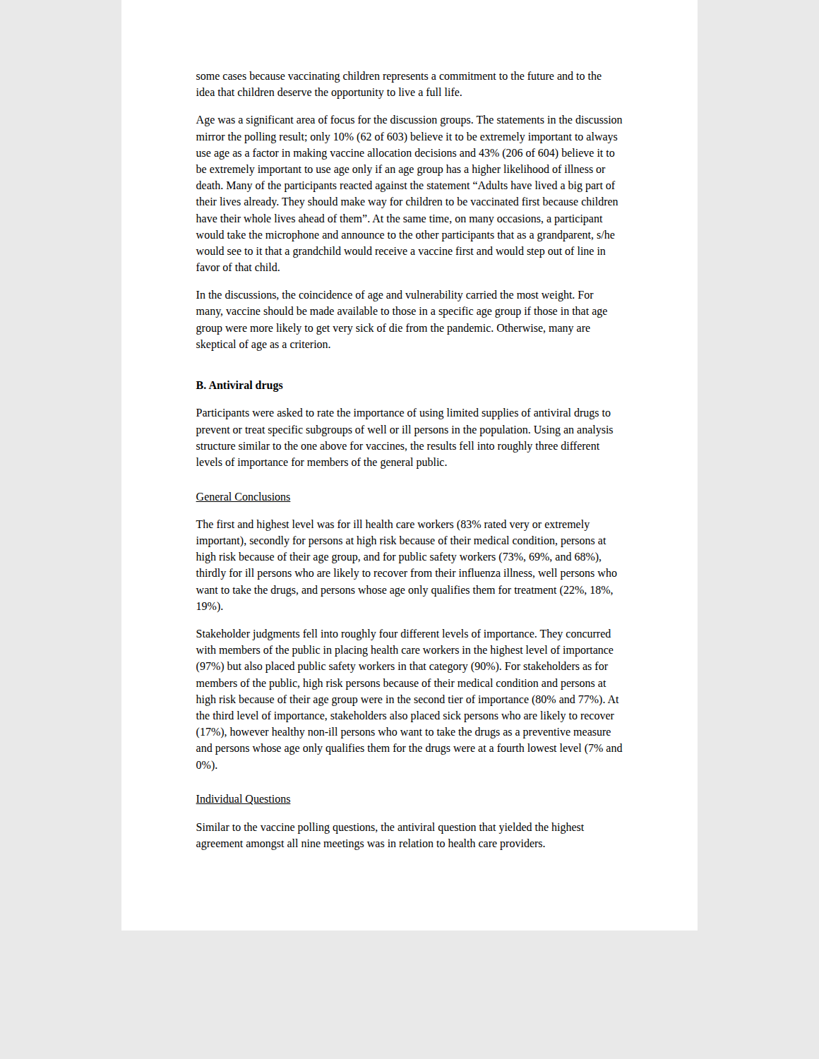some cases because vaccinating children represents a commitment to the future and to the idea that children deserve the opportunity to live a full life.
Age was a significant area of focus for the discussion groups. The statements in the discussion mirror the polling result; only 10% (62 of 603) believe it to be extremely important to always use age as a factor in making vaccine allocation decisions and 43% (206 of 604) believe it to be extremely important to use age only if an age group has a higher likelihood of illness or death. Many of the participants reacted against the statement “Adults have lived a big part of their lives already. They should make way for children to be vaccinated first because children have their whole lives ahead of them”. At the same time, on many occasions, a participant would take the microphone and announce to the other participants that as a grandparent, s/he would see to it that a grandchild would receive a vaccine first and would step out of line in favor of that child.
In the discussions, the coincidence of age and vulnerability carried the most weight. For many, vaccine should be made available to those in a specific age group if those in that age group were more likely to get very sick of die from the pandemic. Otherwise, many are skeptical of age as a criterion.
B. Antiviral drugs
Participants were asked to rate the importance of using limited supplies of antiviral drugs to prevent or treat specific subgroups of well or ill persons in the population. Using an analysis structure similar to the one above for vaccines, the results fell into roughly three different levels of importance for members of the general public.
General Conclusions
The first and highest level was for ill health care workers (83% rated very or extremely important), secondly for persons at high risk because of their medical condition, persons at high risk because of their age group, and for public safety workers (73%, 69%, and 68%), thirdly for ill persons who are likely to recover from their influenza illness, well persons who want to take the drugs, and persons whose age only qualifies them for treatment (22%, 18%, 19%).
Stakeholder judgments fell into roughly four different levels of importance. They concurred with members of the public in placing health care workers in the highest level of importance (97%) but also placed public safety workers in that category (90%). For stakeholders as for members of the public, high risk persons because of their medical condition and persons at high risk because of their age group were in the second tier of importance (80% and 77%). At the third level of importance, stakeholders also placed sick persons who are likely to recover (17%), however healthy non-ill persons who want to take the drugs as a preventive measure and persons whose age only qualifies them for the drugs were at a fourth lowest level (7% and 0%).
Individual Questions
Similar to the vaccine polling questions, the antiviral question that yielded the highest agreement amongst all nine meetings was in relation to health care providers.